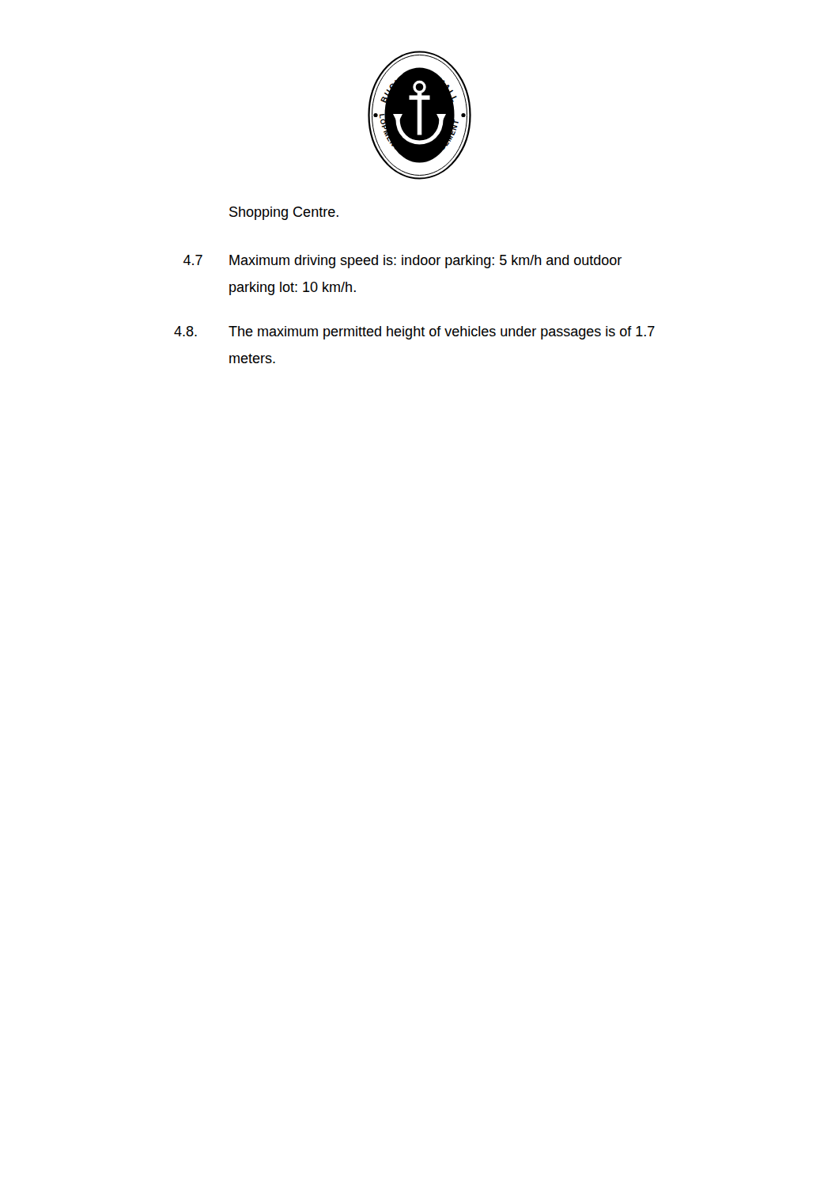BUCUREŞTI MALL DEVELOPMENT AND MANAGEMENT S.R.L.
Shopping Centre.
4.7
Maximum driving speed is: indoor parking: 5 km/h and outdoor parking lot: 10 km/h.
4.8.
The maximum permitted height of vehicles under passages is of 1.7 meters.